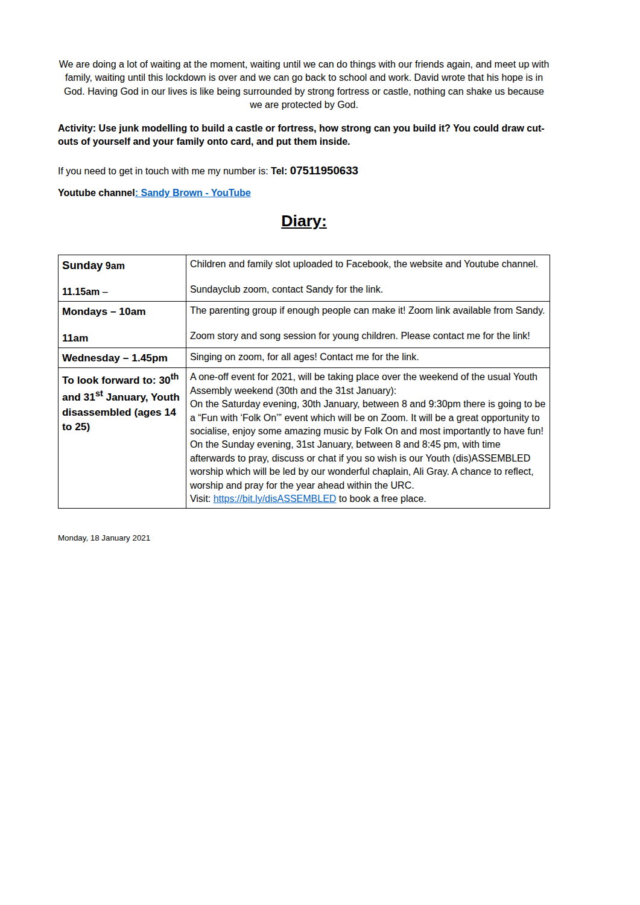We are doing a lot of waiting at the moment, waiting until we can do things with our friends again, and meet up with family, waiting until this lockdown is over and we can go back to school and work. David wrote that his hope is in God. Having God in our lives is like being surrounded by strong fortress or castle, nothing can shake us because we are protected by God.
Activity: Use junk modelling to build a castle or fortress, how strong can you build it? You could draw cut-outs of yourself and your family onto card, and put them inside.
If you need to get in touch with me my number is: Tel: 07511950633
Youtube channel: Sandy Brown - YouTube
Diary:
| Sunday 9am 11.15am – | Children and family slot uploaded to Facebook, the website and Youtube channel. Sundayclub zoom, contact Sandy for the link. |
| Mondays – 10am 11am | The parenting group if enough people can make it! Zoom link available from Sandy. Zoom story and song session for young children. Please contact me for the link! |
| Wednesday – 1.45pm | Singing on zoom, for all ages! Contact me for the link. |
| To look forward to: 30 th and 31 st January, Youth disassembled (ages 14 to 25) | A one-off event for 2021, will be taking place over the weekend of the usual Youth Assembly weekend (30th and the 31st January): On the Saturday evening, 30th January, between 8 and 9:30pm there is going to be a “Fun with ‘Folk On’” event which will be on Zoom. It will be a great opportunity to socialise, enjoy some amazing music by Folk On and most importantly to have fun! On the Sunday evening, 31st January, between 8 and 8:45 pm, with time afterwards to pray, discuss or chat if you so wish is our Youth (dis)ASSEMBLED worship which will be led by our wonderful chaplain, Ali Gray. A chance to reflect, worship and pray for the year ahead within the URC. Visit: https://bit.ly/disASSEMBLED to book a free place. |
Monday, 18 January 2021